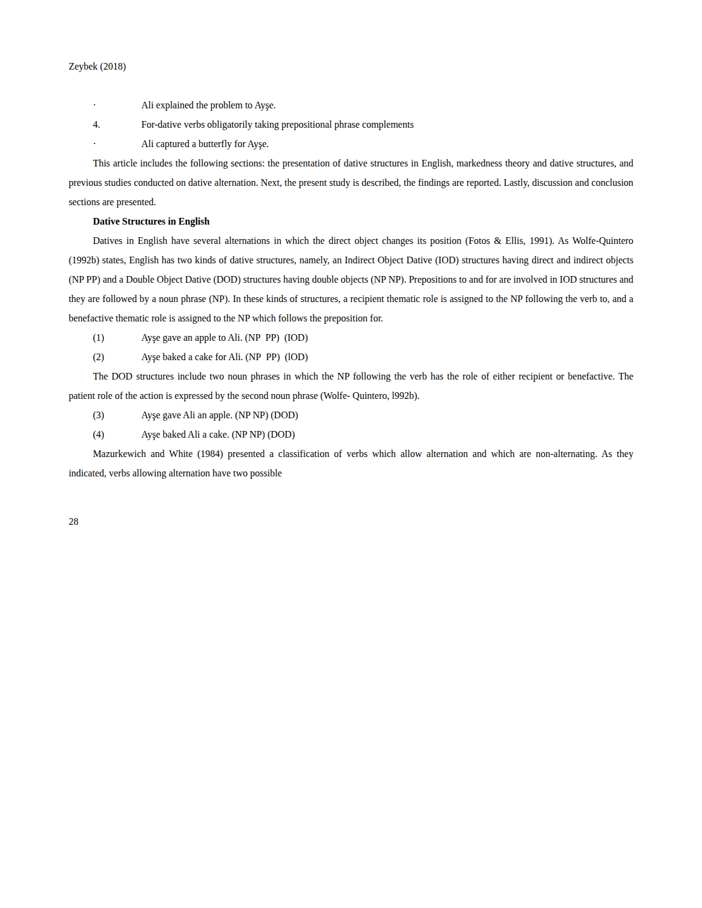Zeybek (2018)
·Ali explained the problem to Ayşe.
4. For-dative verbs obligatorily taking prepositional phrase complements
·Ali captured a butterfly for Ayşe.
This article includes the following sections: the presentation of dative structures in English, markedness theory and dative structures, and previous studies conducted on dative alternation. Next, the present study is described, the findings are reported. Lastly, discussion and conclusion sections are presented.
Dative Structures in English
Datives in English have several alternations in which the direct object changes its position (Fotos & Ellis, 1991). As Wolfe-Quintero (1992b) states, English has two kinds of dative structures, namely, an Indirect Object Dative (IOD) structures having direct and indirect objects (NP PP) and a Double Object Dative (DOD) structures having double objects (NP NP). Prepositions to and for are involved in IOD structures and they are followed by a noun phrase (NP). In these kinds of structures, a recipient thematic role is assigned to the NP following the verb to, and a benefactive thematic role is assigned to the NP which follows the preposition for.
(1) Ayşe gave an apple to Ali. (NP PP) (IOD)
(2) Ayşe baked a cake for Ali. (NP PP) (lOD)
The DOD structures include two noun phrases in which the NP following the verb has the role of either recipient or benefactive. The patient role of the action is expressed by the second noun phrase (Wolfe- Quintero, l992b).
(3) Ayşe gave Ali an apple. (NP NP) (DOD)
(4) Ayşe baked Ali a cake. (NP NP) (DOD)
Mazurkewich and White (1984) presented a classification of verbs which allow alternation and which are non-alternating. As they indicated, verbs allowing alternation have two possible
28